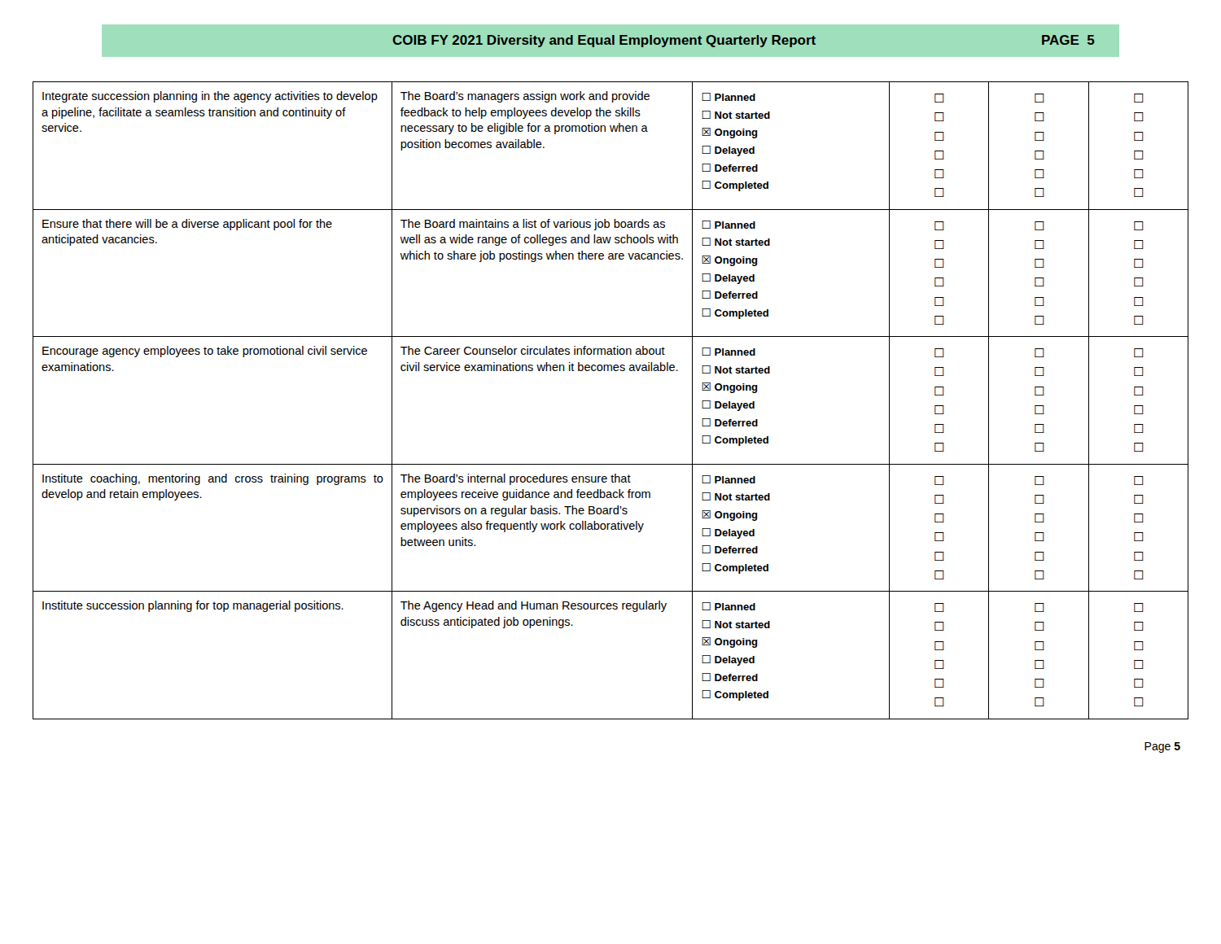COIB FY 2021 Diversity and Equal Employment Quarterly Report PAGE 5
| Integrate succession planning in the agency activities to develop a pipeline, facilitate a seamless transition and continuity of service. | The Board’s managers assign work and provide feedback to help employees develop the skills necessary to be eligible for a promotion when a position becomes available. | ☐ Planned ☐ Not started ☒ Ongoing ☐ Delayed ☐ Deferred ☐ Completed | ☐ ☐ ☐ ☐ ☐ ☐ | ☐ ☐ ☐ ☐ ☐ ☐ | ☐ ☐ ☐ ☐ ☐ ☐ |
| Ensure that there will be a diverse applicant pool for the anticipated vacancies. | The Board maintains a list of various job boards as well as a wide range of colleges and law schools with which to share job postings when there are vacancies. | ☐ Planned ☐ Not started ☒ Ongoing ☐ Delayed ☐ Deferred ☐ Completed | ☐ ☐ ☐ ☐ ☐ ☐ | ☐ ☐ ☐ ☐ ☐ ☐ | ☐ ☐ ☐ ☐ ☐ ☐ |
| Encourage agency employees to take promotional civil service examinations. | The Career Counselor circulates information about civil service examinations when it becomes available. | ☐ Planned ☐ Not started ☒ Ongoing ☐ Delayed ☐ Deferred ☐ Completed | ☐ ☐ ☐ ☐ ☐ ☐ | ☐ ☐ ☐ ☐ ☐ ☐ | ☐ ☐ ☐ ☐ ☐ ☐ |
| Institute coaching, mentoring and cross training programs to develop and retain employees. | The Board’s internal procedures ensure that employees receive guidance and feedback from supervisors on a regular basis. The Board’s employees also frequently work collaboratively between units. | ☐ Planned ☐ Not started ☒ Ongoing ☐ Delayed ☐ Deferred ☐ Completed | ☐ ☐ ☐ ☐ ☐ ☐ | ☐ ☐ ☐ ☐ ☐ ☐ | ☐ ☐ ☐ ☐ ☐ ☐ |
| Institute succession planning for top managerial positions. | The Agency Head and Human Resources regularly discuss anticipated job openings. | ☐ Planned ☐ Not started ☒ Ongoing ☐ Delayed ☐ Deferred ☐ Completed | ☐ ☐ ☐ ☐ ☐ ☐ | ☐ ☐ ☐ ☐ ☐ ☐ | ☐ ☐ ☐ ☐ ☐ ☐ |
Page 5